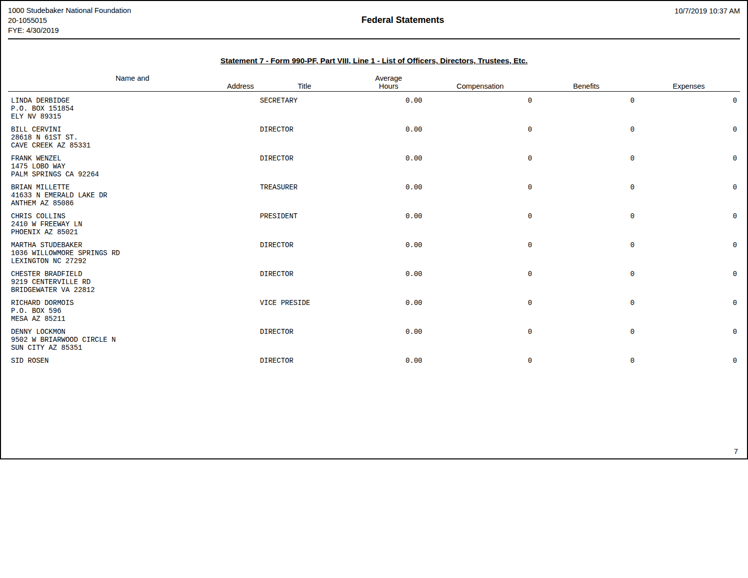1000 Studebaker National Foundation 20-1055015 FYE: 4/30/2019
Federal Statements
10/7/2019 10:37 AM
Statement 7 - Form 990-PF, Part VIII, Line 1 - List of Officers, Directors, Trustees, Etc.
| Name and Address | Title | Average Hours | Compensation | Benefits | Expenses |
| --- | --- | --- | --- | --- | --- |
| LINDA DERBIDGE P.O. BOX 151854 ELY NV 89315 | SECRETARY | 0.00 | 0 | 0 | 0 |
| BILL CERVINI 28618 N 61ST ST. CAVE CREEK AZ 85331 | DIRECTOR | 0.00 | 0 | 0 | 0 |
| FRANK WENZEL 1475 LOBO WAY PALM SPRINGS CA 92264 | DIRECTOR | 0.00 | 0 | 0 | 0 |
| BRIAN MILLETTE 41633 N EMERALD LAKE DR ANTHEM AZ 85086 | TREASURER | 0.00 | 0 | 0 | 0 |
| CHRIS COLLINS 2410 W FREEWAY LN PHOENIX AZ 85021 | PRESIDENT | 0.00 | 0 | 0 | 0 |
| MARTHA STUDEBAKER 1036 WILLOWMORE SPRINGS RD LEXINGTON NC 27292 | DIRECTOR | 0.00 | 0 | 0 | 0 |
| CHESTER BRADFIELD 9219 CENTERVILLE RD BRIDGEWATER VA 22812 | DIRECTOR | 0.00 | 0 | 0 | 0 |
| RICHARD DORMOIS P.O. BOX 596 MESA AZ 85211 | VICE PRESIDE | 0.00 | 0 | 0 | 0 |
| DENNY LOCKMON 9502 W BRIARWOOD CIRCLE N SUN CITY AZ 85351 | DIRECTOR | 0.00 | 0 | 0 | 0 |
| SID ROSEN | DIRECTOR | 0.00 | 0 | 0 | 0 |
7